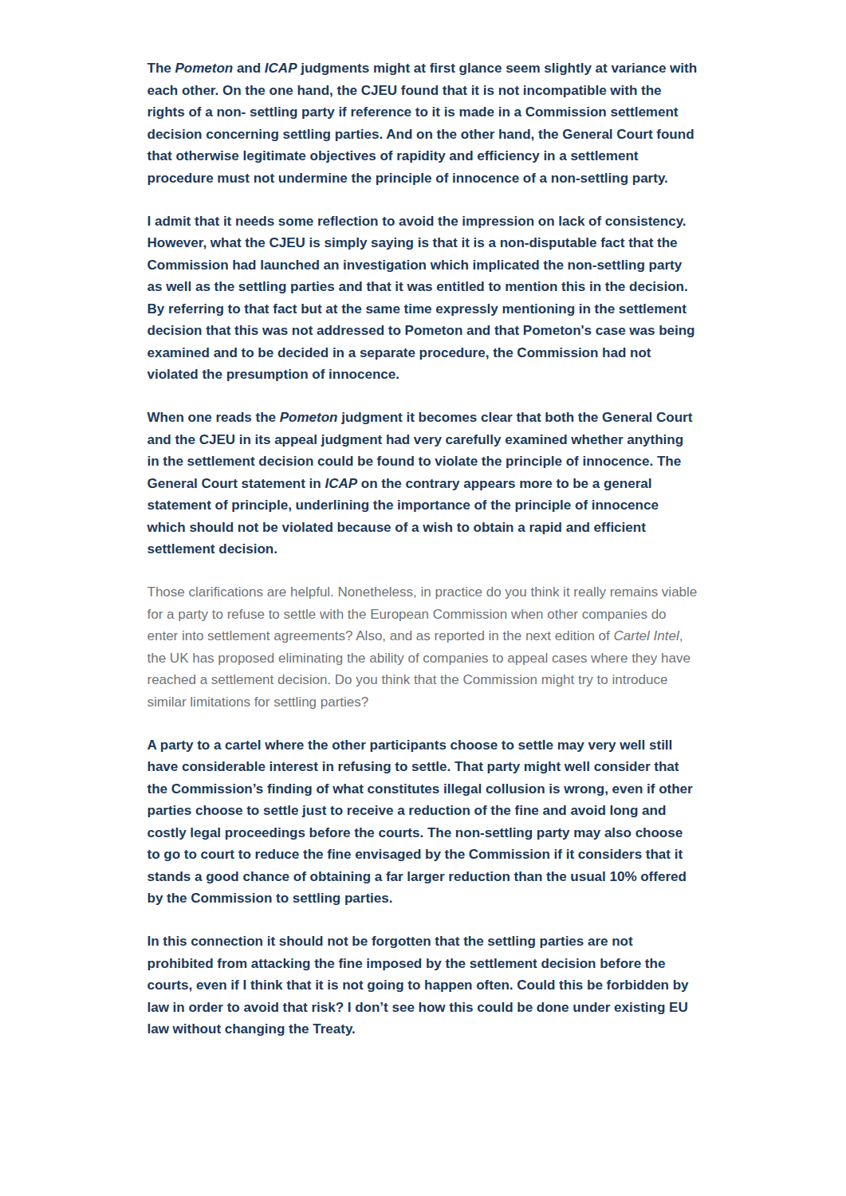The Pometon and ICAP judgments might at first glance seem slightly at variance with each other. On the one hand, the CJEU found that it is not incompatible with the rights of a non- settling party if reference to it is made in a Commission settlement decision concerning settling parties. And on the other hand, the General Court found that otherwise legitimate objectives of rapidity and efficiency in a settlement procedure must not undermine the principle of innocence of a non-settling party.
I admit that it needs some reflection to avoid the impression on lack of consistency. However, what the CJEU is simply saying is that it is a non-disputable fact that the Commission had launched an investigation which implicated the non-settling party as well as the settling parties and that it was entitled to mention this in the decision. By referring to that fact but at the same time expressly mentioning in the settlement decision that this was not addressed to Pometon and that Pometon's case was being examined and to be decided in a separate procedure, the Commission had not violated the presumption of innocence.
When one reads the Pometon judgment it becomes clear that both the General Court and the CJEU in its appeal judgment had very carefully examined whether anything in the settlement decision could be found to violate the principle of innocence. The General Court statement in ICAP on the contrary appears more to be a general statement of principle, underlining the importance of the principle of innocence which should not be violated because of a wish to obtain a rapid and efficient settlement decision.
Those clarifications are helpful. Nonetheless, in practice do you think it really remains viable for a party to refuse to settle with the European Commission when other companies do enter into settlement agreements? Also, and as reported in the next edition of Cartel Intel, the UK has proposed eliminating the ability of companies to appeal cases where they have reached a settlement decision. Do you think that the Commission might try to introduce similar limitations for settling parties?
A party to a cartel where the other participants choose to settle may very well still have considerable interest in refusing to settle. That party might well consider that the Commission’s finding of what constitutes illegal collusion is wrong, even if other parties choose to settle just to receive a reduction of the fine and avoid long and costly legal proceedings before the courts. The non-settling party may also choose to go to court to reduce the fine envisaged by the Commission if it considers that it stands a good chance of obtaining a far larger reduction than the usual 10% offered by the Commission to settling parties.
In this connection it should not be forgotten that the settling parties are not prohibited from attacking the fine imposed by the settlement decision before the courts, even if I think that it is not going to happen often. Could this be forbidden by law in order to avoid that risk? I don’t see how this could be done under existing EU law without changing the Treaty.